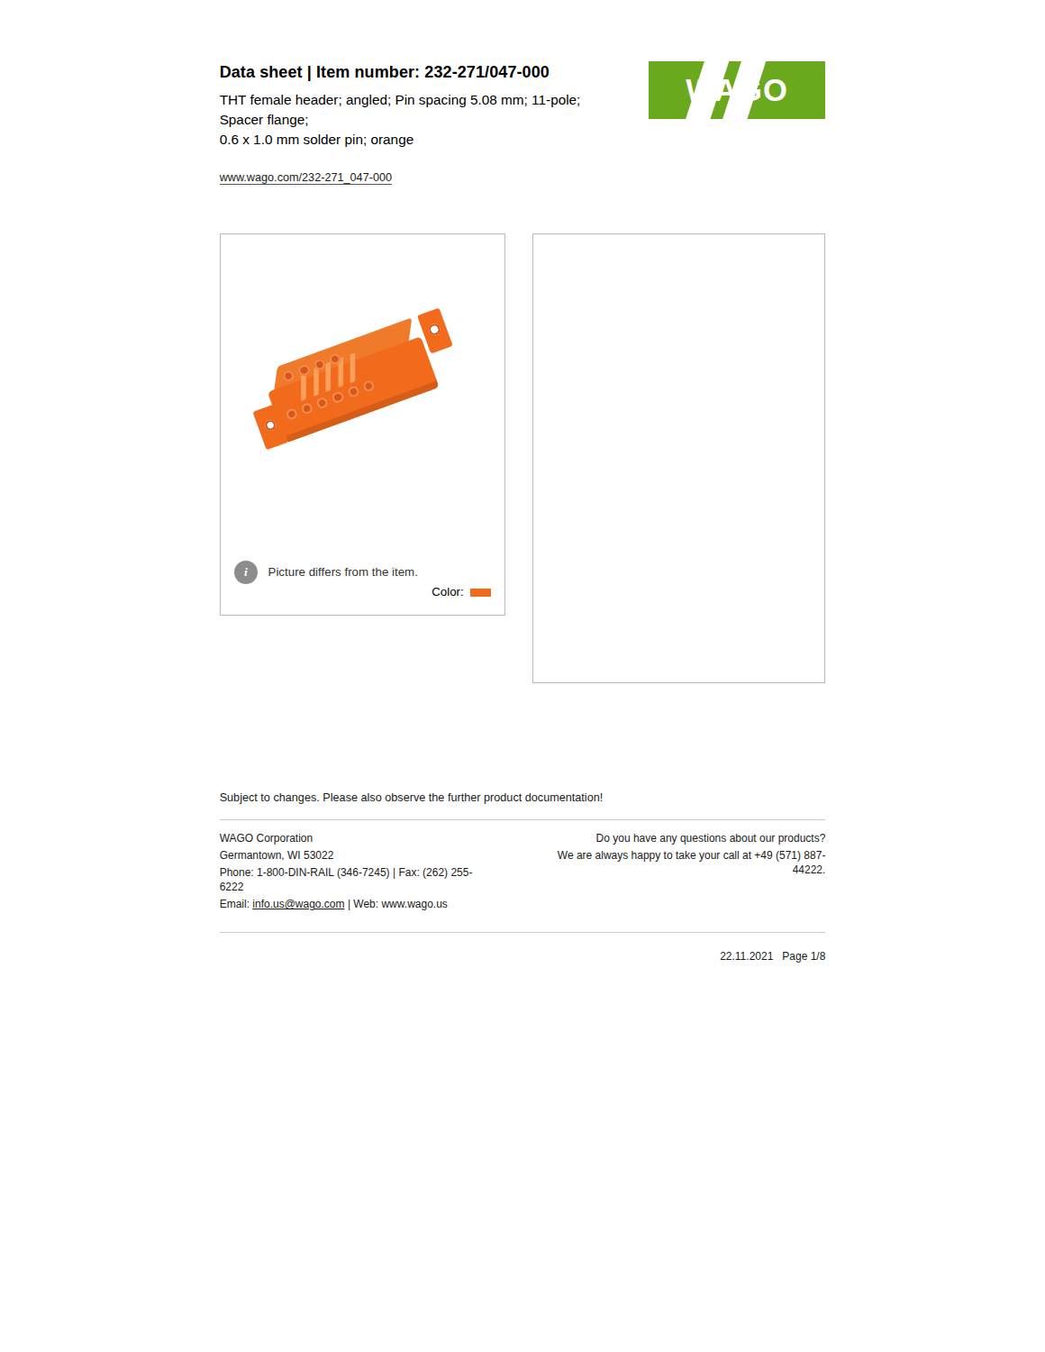Data sheet | Item number: 232-271/047-000
THT female header; angled; Pin spacing 5.08 mm; 11-pole; Spacer flange;
0.6 x 1.0 mm solder pin; orange
www.wago.com/232-271_047-000
WAGO
i
Picture differs from the item.
Color:
Subject to changes. Please also observe the further product documentation!
WAGO Corporation
Germantown, WI 53022
Phone: 1-800-DIN-RAIL (346-7245) | Fax: (262) 255-6222
Email: info.us@wago.com | Web: www.wago.us
Do you have any questions about our products?
We are always happy to take your call at +49 (571) 887-44222.
22.11.2021 Page 1/8